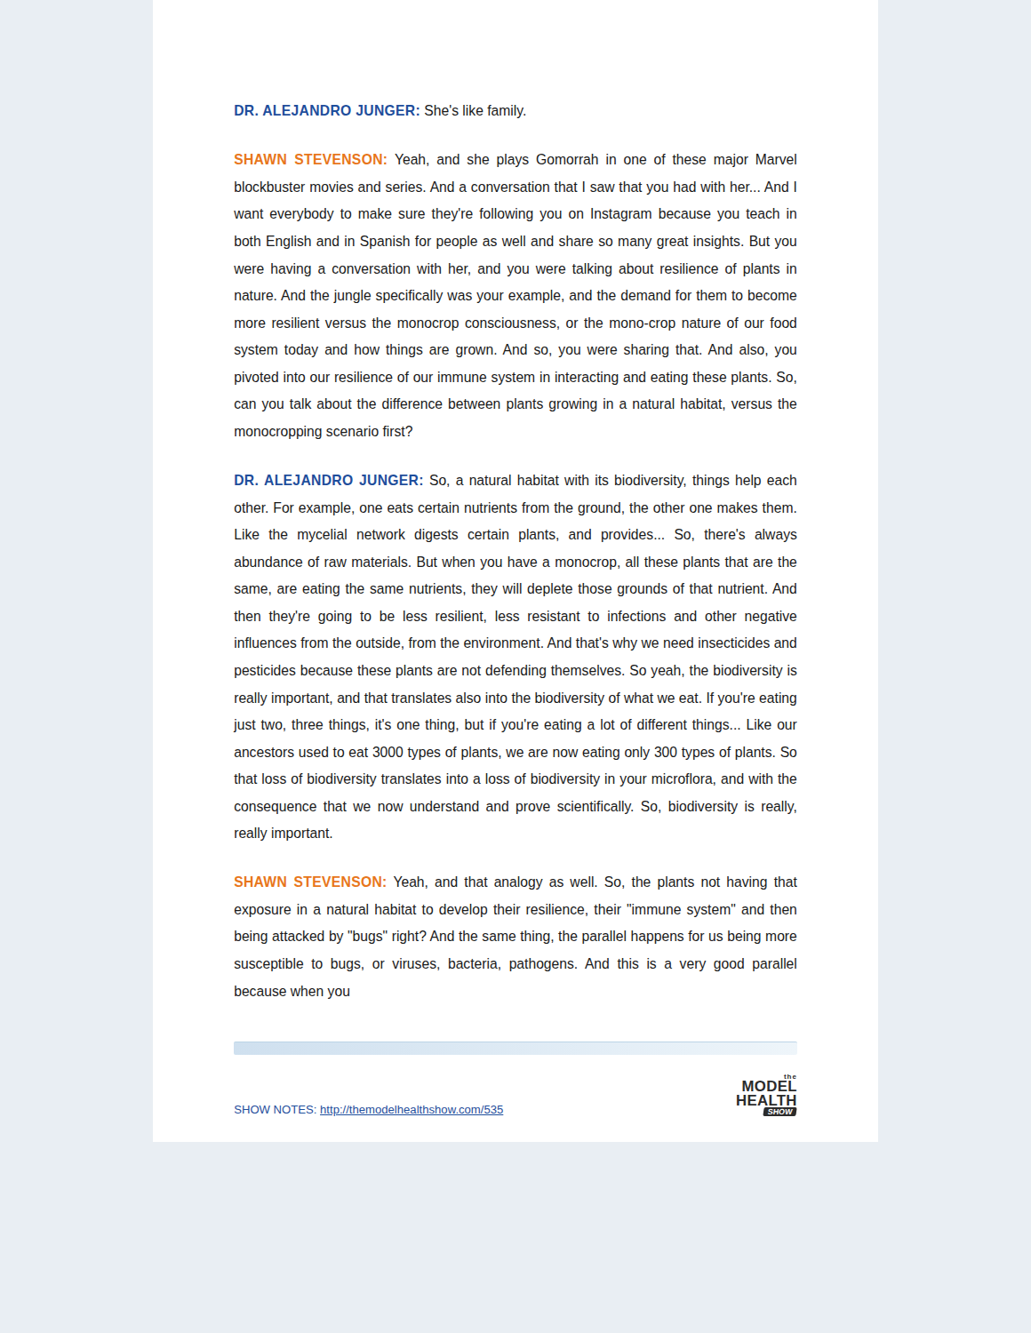DR. ALEJANDRO JUNGER: She's like family.
SHAWN STEVENSON: Yeah, and she plays Gomorrah in one of these major Marvel blockbuster movies and series. And a conversation that I saw that you had with her... And I want everybody to make sure they're following you on Instagram because you teach in both English and in Spanish for people as well and share so many great insights. But you were having a conversation with her, and you were talking about resilience of plants in nature. And the jungle specifically was your example, and the demand for them to become more resilient versus the monocrop consciousness, or the mono-crop nature of our food system today and how things are grown. And so, you were sharing that. And also, you pivoted into our resilience of our immune system in interacting and eating these plants. So, can you talk about the difference between plants growing in a natural habitat, versus the monocropping scenario first?
DR. ALEJANDRO JUNGER: So, a natural habitat with its biodiversity, things help each other. For example, one eats certain nutrients from the ground, the other one makes them. Like the mycelial network digests certain plants, and provides... So, there's always abundance of raw materials. But when you have a monocrop, all these plants that are the same, are eating the same nutrients, they will deplete those grounds of that nutrient. And then they're going to be less resilient, less resistant to infections and other negative influences from the outside, from the environment. And that's why we need insecticides and pesticides because these plants are not defending themselves. So yeah, the biodiversity is really important, and that translates also into the biodiversity of what we eat. If you're eating just two, three things, it's one thing, but if you're eating a lot of different things... Like our ancestors used to eat 3000 types of plants, we are now eating only 300 types of plants. So that loss of biodiversity translates into a loss of biodiversity in your microflora, and with the consequence that we now understand and prove scientifically. So, biodiversity is really, really important.
SHAWN STEVENSON: Yeah, and that analogy as well. So, the plants not having that exposure in a natural habitat to develop their resilience, their "immune system" and then being attacked by "bugs" right? And the same thing, the parallel happens for us being more susceptible to bugs, or viruses, bacteria, pathogens. And this is a very good parallel because when you
SHOW NOTES: http://themodelhealthshow.com/535
the MODEL HEALTH SHOW